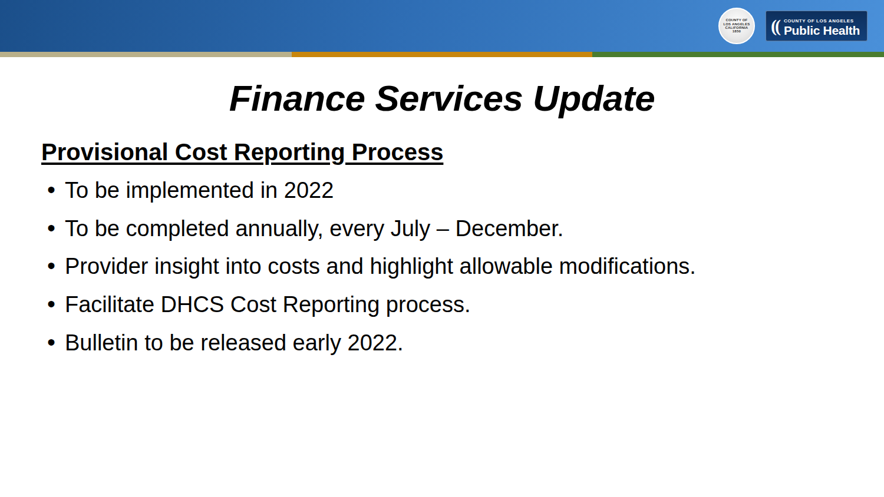COUNTY OF LOS ANGELES
CALIFORNIA
1850
(( County of Los Angeles
Public Health
Finance Services Update
Provisional Cost Reporting Process
To be implemented in 2022
To be completed annually, every July – December.
Provider insight into costs and highlight allowable modifications.
Facilitate DHCS Cost Reporting process.
Bulletin to be released early 2022.